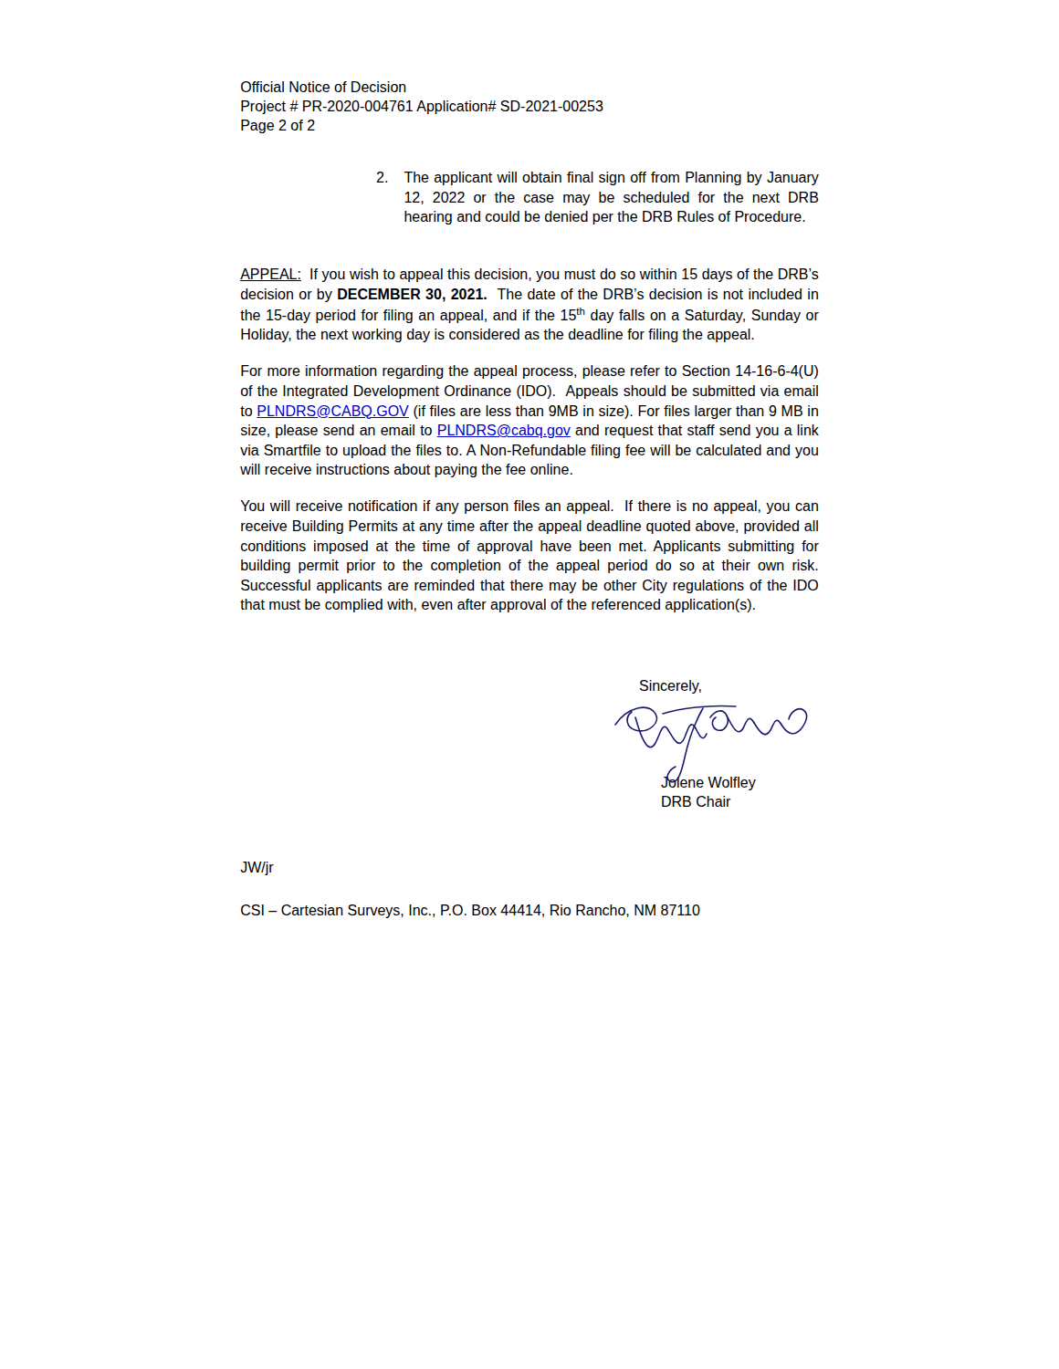Official Notice of Decision
Project # PR-2020-004761 Application# SD-2021-00253
Page 2 of 2
2.
The applicant will obtain final sign off from Planning by January 12, 2022 or the case may be scheduled for the next DRB hearing and could be denied per the DRB Rules of Procedure.
APPEAL: If you wish to appeal this decision, you must do so within 15 days of the DRB’s decision or by DECEMBER 30, 2021. The date of the DRB’s decision is not included in the 15-day period for filing an appeal, and if the 15th day falls on a Saturday, Sunday or Holiday, the next working day is considered as the deadline for filing the appeal.
For more information regarding the appeal process, please refer to Section 14-16-6-4(U) of the Integrated Development Ordinance (IDO). Appeals should be submitted via email to PLNDRS@CABQ.GOV (if files are less than 9MB in size). For files larger than 9 MB in size, please send an email to PLNDRS@cabq.gov and request that staff send you a link via Smartfile to upload the files to. A Non-Refundable filing fee will be calculated and you will receive instructions about paying the fee online.
You will receive notification if any person files an appeal. If there is no appeal, you can receive Building Permits at any time after the appeal deadline quoted above, provided all conditions imposed at the time of approval have been met. Applicants submitting for building permit prior to the completion of the appeal period do so at their own risk. Successful applicants are reminded that there may be other City regulations of the IDO that must be complied with, even after approval of the referenced application(s).
Sincerely,
Jolene Wolfley
DRB Chair
JW/jr
CSI – Cartesian Surveys, Inc., P.O. Box 44414, Rio Rancho, NM 87110